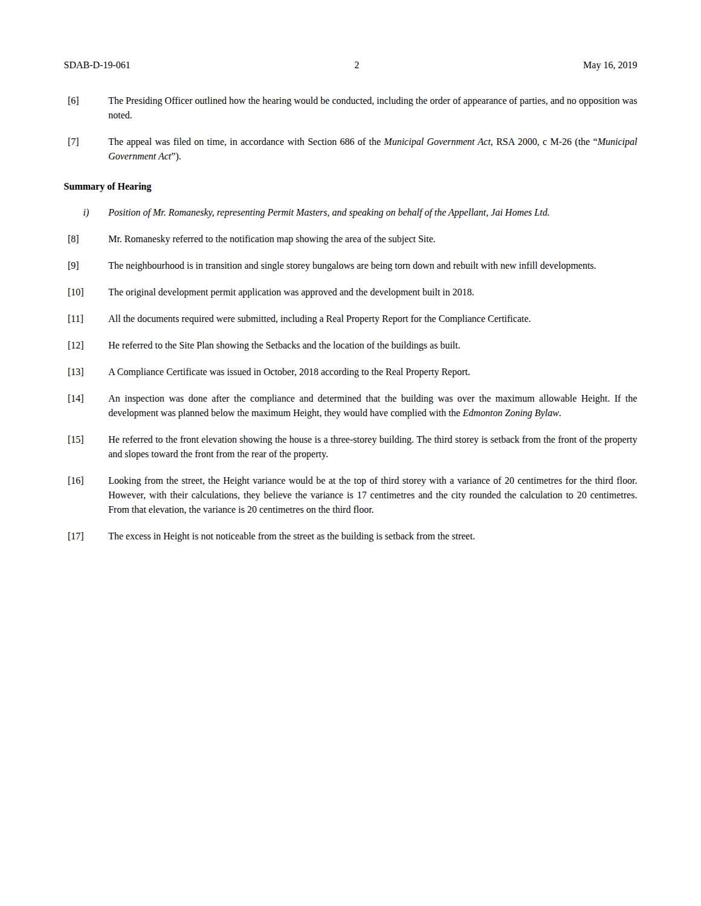SDAB-D-19-061
2
May 16, 2019
[6]
The Presiding Officer outlined how the hearing would be conducted, including the order of appearance of parties, and no opposition was noted.
[7]
The appeal was filed on time, in accordance with Section 686 of the Municipal Government Act, RSA 2000, c M-26 (the “Municipal Government Act”).
Summary of Hearing
i)
Position of Mr. Romanesky, representing Permit Masters, and speaking on behalf of the Appellant, Jai Homes Ltd.
[8]
Mr. Romanesky referred to the notification map showing the area of the subject Site.
[9]
The neighbourhood is in transition and single storey bungalows are being torn down and rebuilt with new infill developments.
[10]
The original development permit application was approved and the development built in 2018.
[11]
All the documents required were submitted, including a Real Property Report for the Compliance Certificate.
[12]
He referred to the Site Plan showing the Setbacks and the location of the buildings as built.
[13]
A Compliance Certificate was issued in October, 2018 according to the Real Property Report.
[14]
An inspection was done after the compliance and determined that the building was over the maximum allowable Height. If the development was planned below the maximum Height, they would have complied with the Edmonton Zoning Bylaw.
[15]
He referred to the front elevation showing the house is a three-storey building. The third storey is setback from the front of the property and slopes toward the front from the rear of the property.
[16]
Looking from the street, the Height variance would be at the top of third storey with a variance of 20 centimetres for the third floor. However, with their calculations, they believe the variance is 17 centimetres and the city rounded the calculation to 20 centimetres. From that elevation, the variance is 20 centimetres on the third floor.
[17]
The excess in Height is not noticeable from the street as the building is setback from the street.